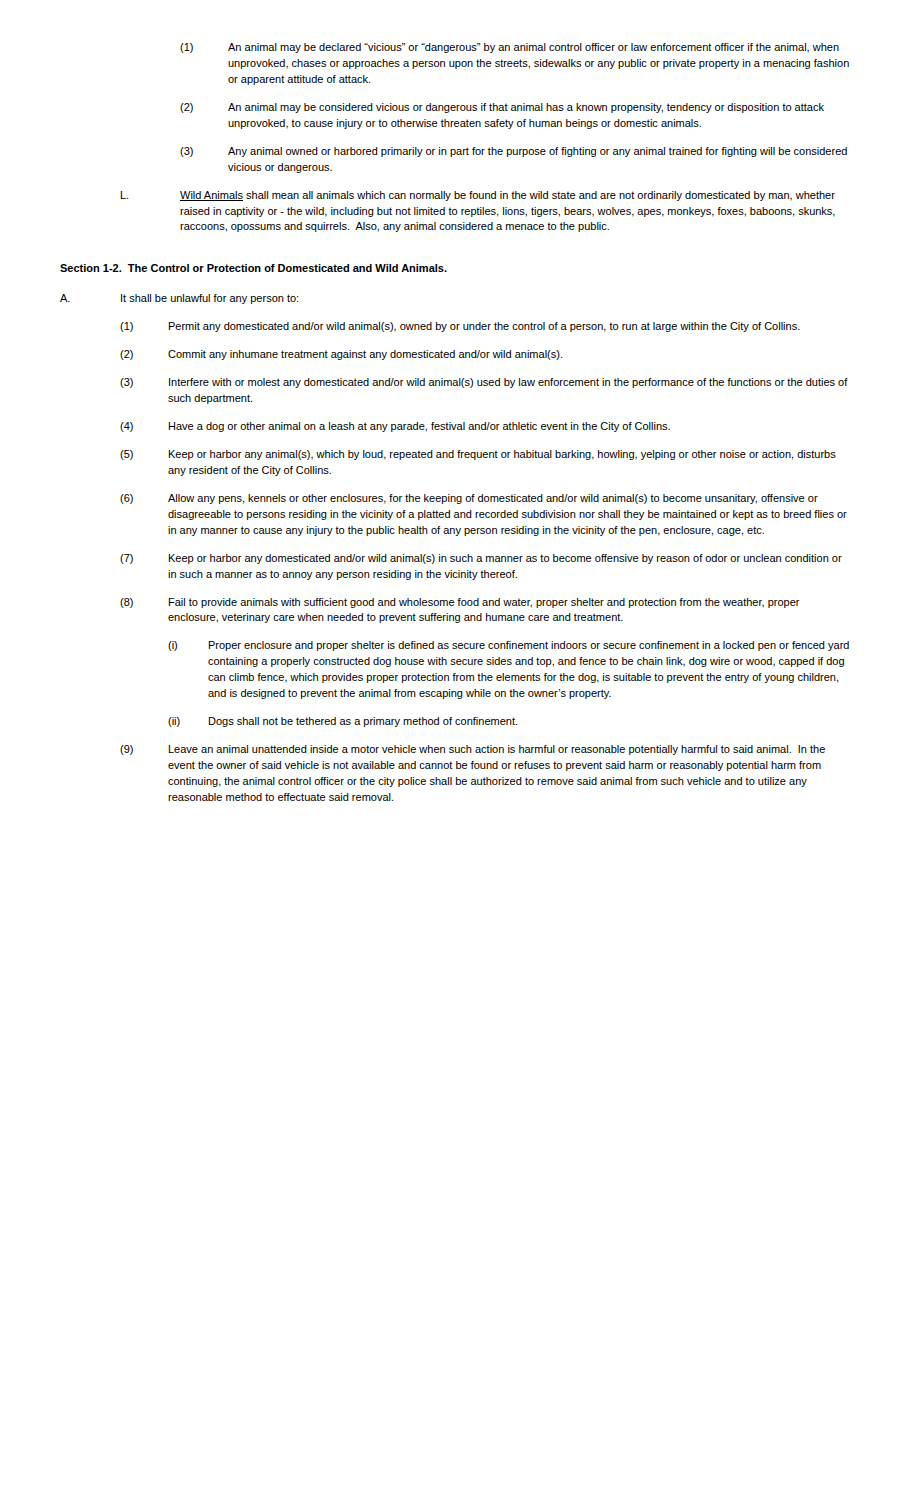(1)
An animal may be declared “vicious” or “dangerous” by an animal control officer or law enforcement officer if the animal, when unprovoked, chases or approaches a person upon the streets, sidewalks or any public or private property in a menacing fashion or apparent attitude of attack.
(2)
An animal may be considered vicious or dangerous if that animal has a known propensity, tendency or disposition to attack unprovoked, to cause injury or to otherwise threaten safety of human beings or domestic animals.
(3)
Any animal owned or harbored primarily or in part for the purpose of fighting or any animal trained for fighting will be considered vicious or dangerous.
L.
Wild Animals shall mean all animals which can normally be found in the wild state and are not ordinarily domesticated by man, whether raised in captivity or - the wild, including but not limited to reptiles, lions, tigers, bears, wolves, apes, monkeys, foxes, baboons, skunks, raccoons, opossums and squirrels. Also, any animal considered a menace to the public.
Section 1-2. The Control or Protection of Domesticated and Wild Animals.
A.
It shall be unlawful for any person to:
(1)
Permit any domesticated and/or wild animal(s), owned by or under the control of a person, to run at large within the City of Collins.
(2)
Commit any inhumane treatment against any domesticated and/or wild animal(s).
(3)
Interfere with or molest any domesticated and/or wild animal(s) used by law enforcement in the performance of the functions or the duties of such department.
(4)
Have a dog or other animal on a leash at any parade, festival and/or athletic event in the City of Collins.
(5)
Keep or harbor any animal(s), which by loud, repeated and frequent or habitual barking, howling, yelping or other noise or action, disturbs any resident of the City of Collins.
(6)
Allow any pens, kennels or other enclosures, for the keeping of domesticated and/or wild animal(s) to become unsanitary, offensive or disagreeable to persons residing in the vicinity of a platted and recorded subdivision nor shall they be maintained or kept as to breed flies or in any manner to cause any injury to the public health of any person residing in the vicinity of the pen, enclosure, cage, etc.
(7)
Keep or harbor any domesticated and/or wild animal(s) in such a manner as to become offensive by reason of odor or unclean condition or in such a manner as to annoy any person residing in the vicinity thereof.
(8)
Fail to provide animals with sufficient good and wholesome food and water, proper shelter and protection from the weather, proper enclosure, veterinary care when needed to prevent suffering and humane care and treatment.
(i)
Proper enclosure and proper shelter is defined as secure confinement indoors or secure confinement in a locked pen or fenced yard containing a properly constructed dog house with secure sides and top, and fence to be chain link, dog wire or wood, capped if dog can climb fence, which provides proper protection from the elements for the dog, is suitable to prevent the entry of young children, and is designed to prevent the animal from escaping while on the owner’s property.
(ii)
Dogs shall not be tethered as a primary method of confinement.
(9)
Leave an animal unattended inside a motor vehicle when such action is harmful or reasonable potentially harmful to said animal. In the event the owner of said vehicle is not available and cannot be found or refuses to prevent said harm or reasonably potential harm from continuing, the animal control officer or the city police shall be authorized to remove said animal from such vehicle and to utilize any reasonable method to effectuate said removal.